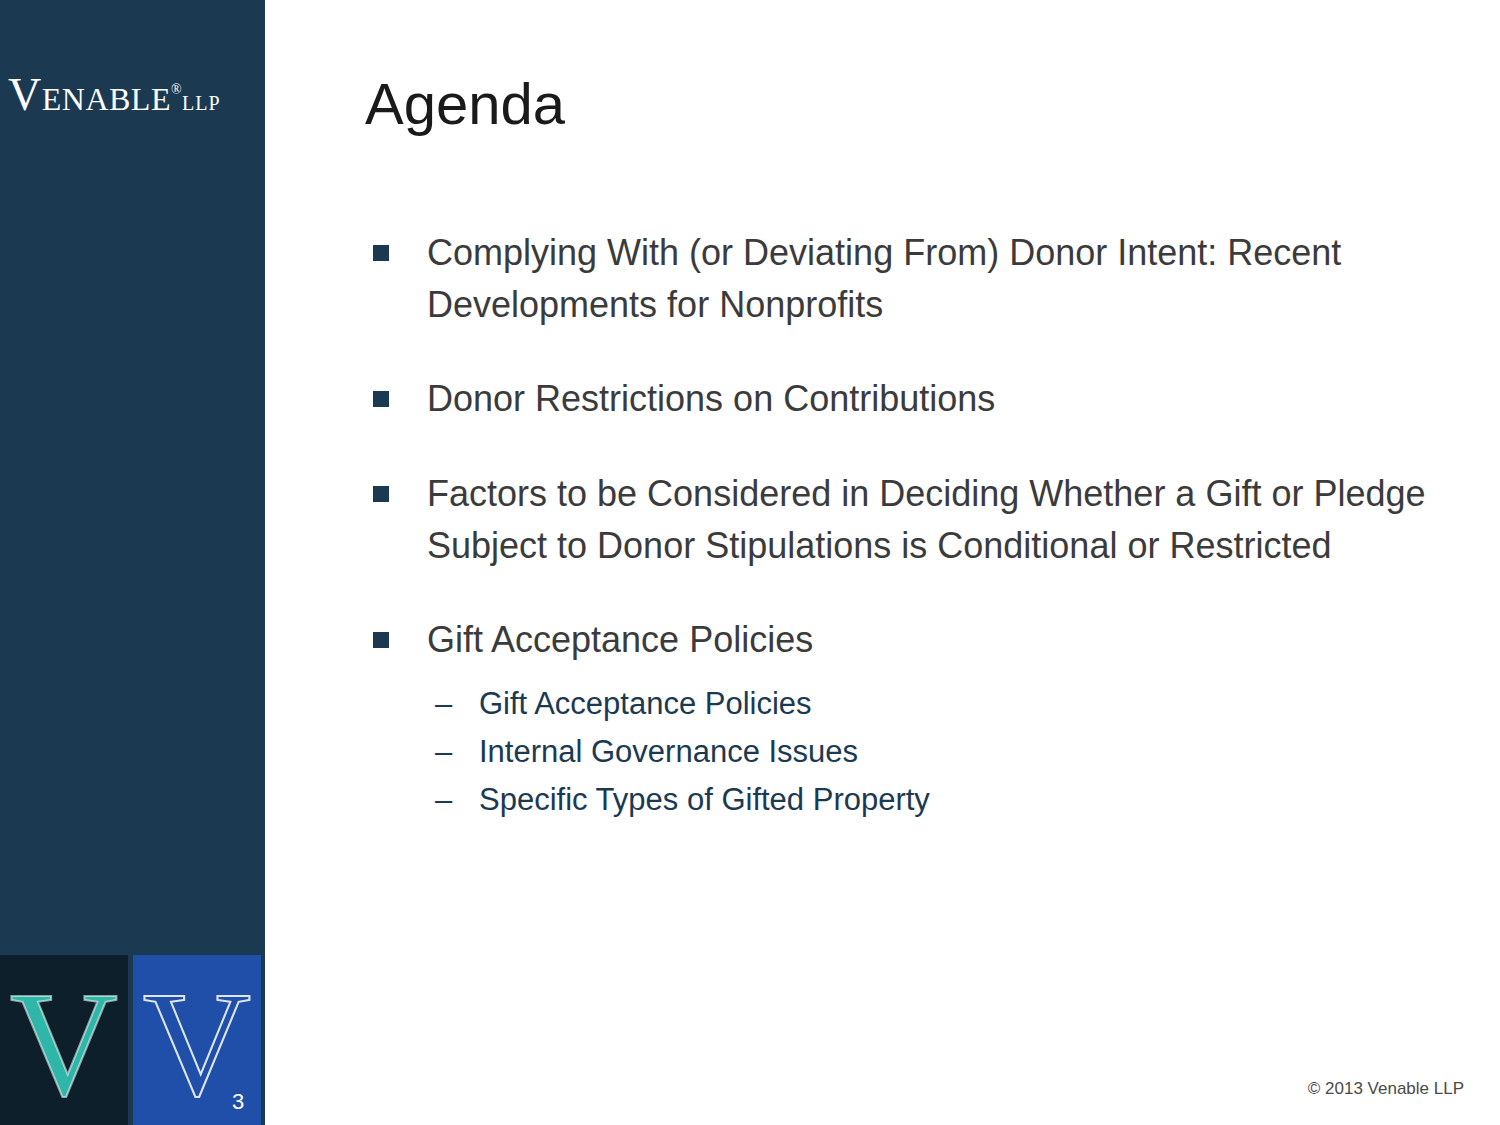Venable®LLP
V
V
3
Agenda
Complying With (or Deviating From) Donor Intent: Recent Developments for Nonprofits
Donor Restrictions on Contributions
Factors to be Considered in Deciding Whether a Gift or Pledge Subject to Donor Stipulations is Conditional or Restricted
Gift Acceptance Policies
Gift Acceptance Policies
Internal Governance Issues
Specific Types of Gifted Property
© 2013 Venable LLP